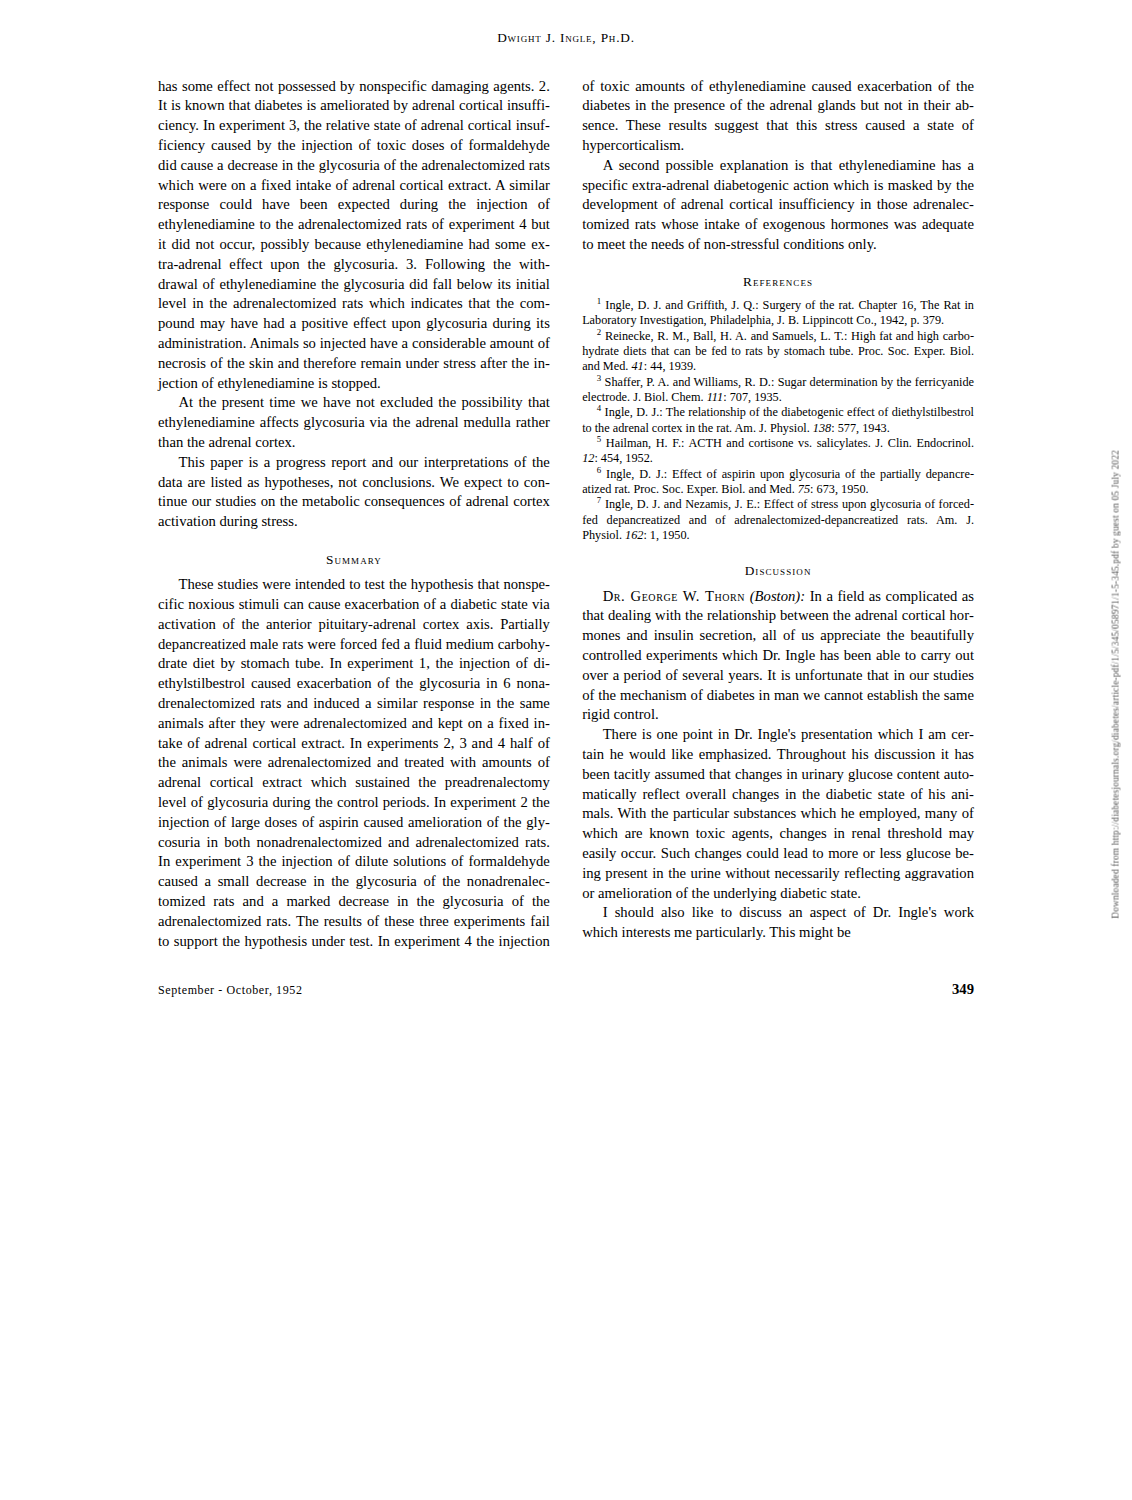Dwight J. Ingle, Ph.D.
Downloaded from http://diabetesjournals.org/diabetes/article-pdf/1/5/345/058971/1-5-345.pdf by guest on 05 July 2022
has some effect not possessed by nonspecific damaging agents. 2. It is known that diabetes is ameliorated by adrenal cortical insufficiency. In experiment 3, the relative state of adrenal cortical insufficiency caused by the injection of toxic doses of formaldehyde did cause a decrease in the glycosuria of the adrenalectomized rats which were on a fixed intake of adrenal cortical extract. A similar response could have been expected during the injection of ethylenediamine to the adrenalectomized rats of experiment 4 but it did not occur, possibly because ethylenediamine had some extra-adrenal effect upon the glycosuria. 3. Following the withdrawal of ethylenediamine the glycosuria did fall below its initial level in the adrenalectomized rats which indicates that the compound may have had a positive effect upon glycosuria during its administration. Animals so injected have a considerable amount of necrosis of the skin and therefore remain under stress after the injection of ethylenediamine is stopped.
At the present time we have not excluded the possibility that ethylenediamine affects glycosuria via the adrenal medulla rather than the adrenal cortex.
This paper is a progress report and our interpretations of the data are listed as hypotheses, not conclusions. We expect to continue our studies on the metabolic consequences of adrenal cortex activation during stress.
Summary
These studies were intended to test the hypothesis that nonspecific noxious stimuli can cause exacerbation of a diabetic state via activation of the anterior pituitary-adrenal cortex axis. Partially depancreatized male rats were forced fed a fluid medium carbohydrate diet by stomach tube. In experiment 1, the injection of diethylstilbestrol caused exacerbation of the glycosuria in 6 nonadrenalectomized rats and induced a similar response in the same animals after they were adrenalectomized and kept on a fixed intake of adrenal cortical extract. In experiments 2, 3 and 4 half of the animals were adrenalectomized and treated with amounts of adrenal cortical extract which sustained the preadrenalectomy level of glycosuria during the control periods. In experiment 2 the injection of large doses of aspirin caused amelioration of the glycosuria in both nonadrenalectomized and adrenalectomized rats. In experiment 3 the injection of dilute solutions of formaldehyde caused a small decrease in the glycosuria of the nonadrenalectomized rats and a marked decrease in the glycosuria of the adrenalectomized rats. The results of these three experiments fail to support the hypothesis under test. In experiment 4 the injection of toxic amounts of ethylenediamine caused exacerbation of the diabetes in the presence of the adrenal glands but not in their absence. These results suggest that this stress caused a state of hypercorticalism.
A second possible explanation is that ethylenediamine has a specific extra-adrenal diabetogenic action which is masked by the development of adrenal cortical insufficiency in those adrenalectomized rats whose intake of exogenous hormones was adequate to meet the needs of non-stressful conditions only.
References
1 Ingle, D. J. and Griffith, J. Q.: Surgery of the rat. Chapter 16, The Rat in Laboratory Investigation, Philadelphia, J. B. Lippincott Co., 1942, p. 379.
2 Reinecke, R. M., Ball, H. A. and Samuels, L. T.: High fat and high carbohydrate diets that can be fed to rats by stomach tube. Proc. Soc. Exper. Biol. and Med. 41: 44, 1939.
3 Shaffer, P. A. and Williams, R. D.: Sugar determination by the ferricyanide electrode. J. Biol. Chem. 111: 707, 1935.
4 Ingle, D. J.: The relationship of the diabetogenic effect of diethylstilbestrol to the adrenal cortex in the rat. Am. J. Physiol. 138: 577, 1943.
5 Hailman, H. F.: ACTH and cortisone vs. salicylates. J. Clin. Endocrinol. 12: 454, 1952.
6 Ingle, D. J.: Effect of aspirin upon glycosuria of the partially depancreatized rat. Proc. Soc. Exper. Biol. and Med. 75: 673, 1950.
7 Ingle, D. J. and Nezamis, J. E.: Effect of stress upon glycosuria of forced-fed depancreatized and of adrenalectomized-depancreatized rats. Am. J. Physiol. 162: 1, 1950.
Discussion
Dr. George W. Thorn (Boston): In a field as complicated as that dealing with the relationship between the adrenal cortical hormones and insulin secretion, all of us appreciate the beautifully controlled experiments which Dr. Ingle has been able to carry out over a period of several years. It is unfortunate that in our studies of the mechanism of diabetes in man we cannot establish the same rigid control.
There is one point in Dr. Ingle's presentation which I am certain he would like emphasized. Throughout his discussion it has been tacitly assumed that changes in urinary glucose content automatically reflect overall changes in the diabetic state of his animals. With the particular substances which he employed, many of which are known toxic agents, changes in renal threshold may easily occur. Such changes could lead to more or less glucose being present in the urine without necessarily reflecting aggravation or amelioration of the underlying diabetic state.
I should also like to discuss an aspect of Dr. Ingle's work which interests me particularly. This might be
September - October, 1952 349